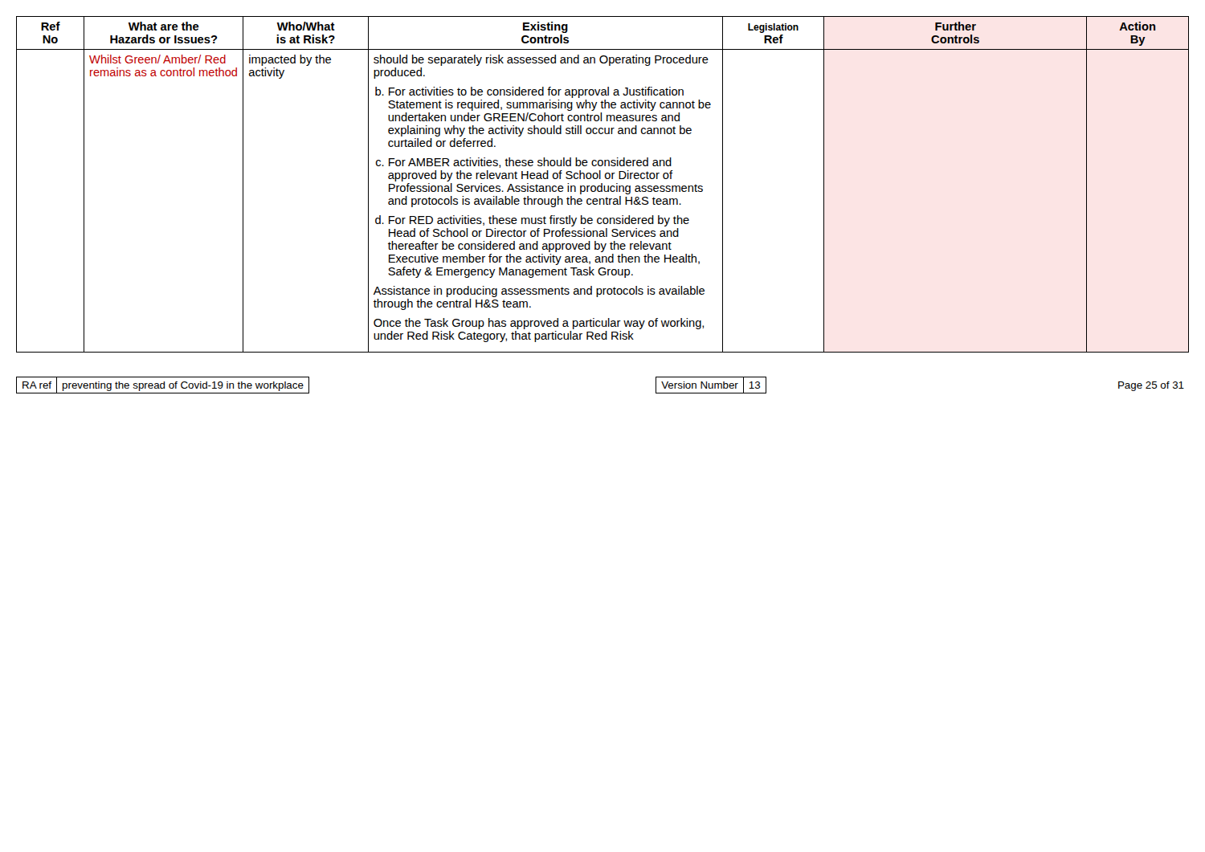| Ref No | What are the Hazards or Issues? | Who/What is at Risk? | Existing Controls | Legislation Ref | Further Controls | Action By |
| --- | --- | --- | --- | --- | --- | --- |
| | Whilst Green/ Amber/ Red remains as a control method | impacted by the activity | should be separately risk assessed and an Operating Procedure produced. For activities to be considered for approval a Justification Statement is required, summarising why the activity cannot be undertaken under GREEN/Cohort control measures and explaining why the activity should still occur and cannot be curtailed or deferred. For AMBER activities, these should be considered and approved by the relevant Head of School or Director of Professional Services. Assistance in producing assessments and protocols is available through the central H&S team. For RED activities, these must firstly be considered by the Head of School or Director of Professional Services and thereafter be considered and approved by the relevant Executive member for the activity area, and then the Health, Safety & Emergency Management Task Group. Assistance in producing assessments and protocols is available through the central H&S team. Once the Task Group has approved a particular way of working, under Red Risk Category, that particular Red Risk | | | |
RA ref preventing the spread of Covid-19 in the workplace
Version Number 13
Page 25 of 31